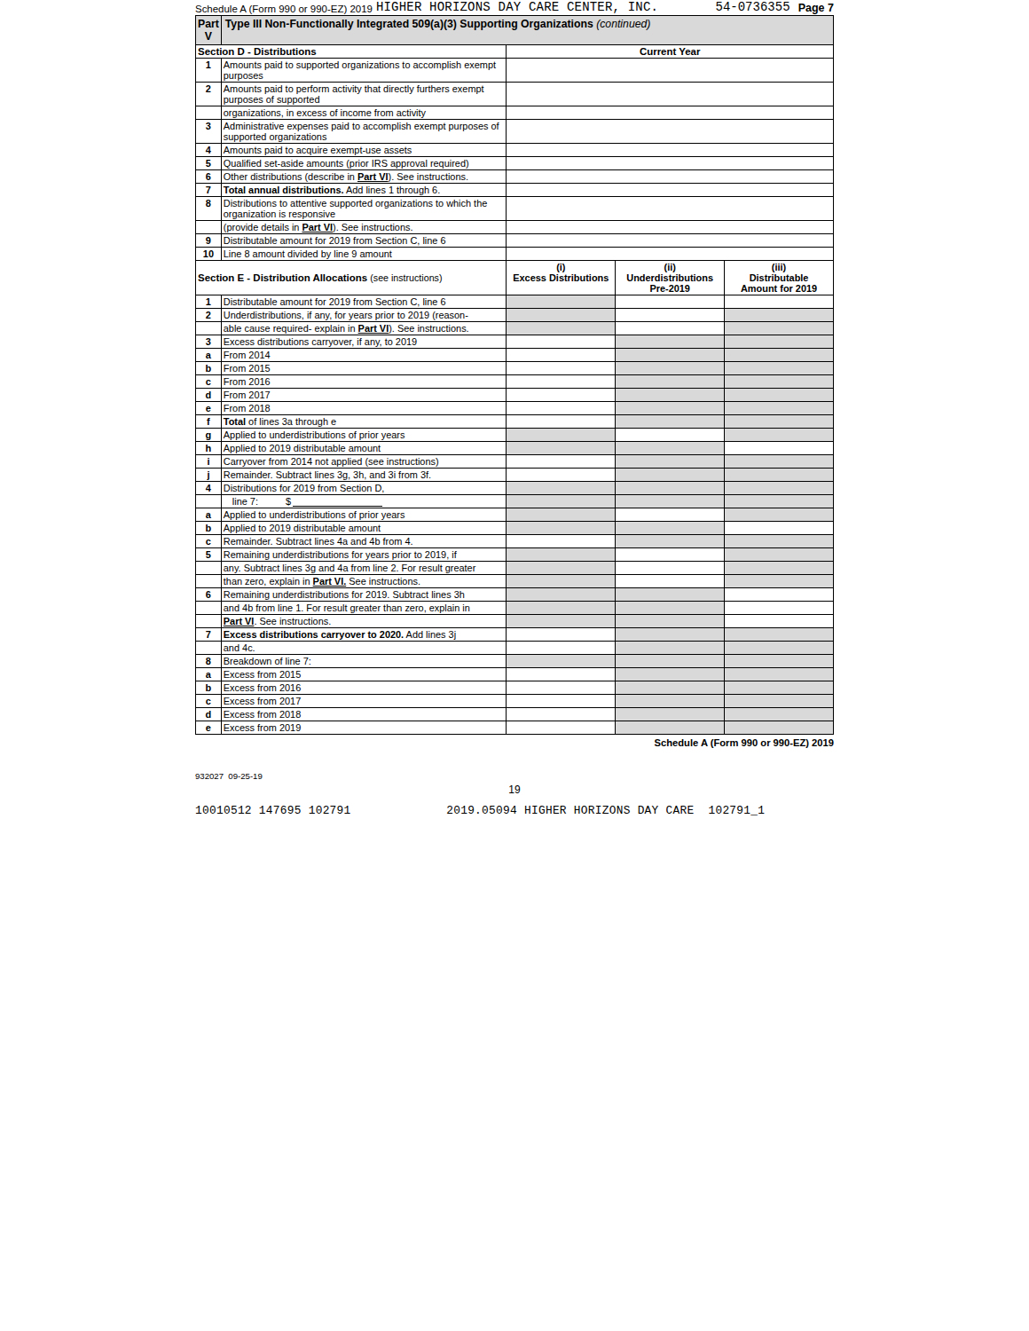Schedule A (Form 990 or 990-EZ) 2019 HIGHER HORIZONS DAY CARE CENTER, INC. 54-0736355 Page 7
| Part V | Type III Non-Functionally Integrated 509(a)(3) Supporting Organizations (continued) |
| Section D - Distributions | Current Year |
| 1 | Amounts paid to supported organizations to accomplish exempt purposes | |
| 2 | Amounts paid to perform activity that directly furthers exempt purposes of supported | |
| | organizations, in excess of income from activity | |
| 3 | Administrative expenses paid to accomplish exempt purposes of supported organizations | |
| 4 | Amounts paid to acquire exempt-use assets | |
| 5 | Qualified set-aside amounts (prior IRS approval required) | |
| 6 | Other distributions (describe in Part VI ). See instructions. | |
| 7 | Total annual distributions. Add lines 1 through 6. | |
| 8 | Distributions to attentive supported organizations to which the organization is responsive | |
| | (provide details in Part VI ). See instructions. | |
| 9 | Distributable amount for 2019 from Section C, line 6 | |
| 10 | Line 8 amount divided by line 9 amount | |
| Section E - Distribution Allocations (see instructions) | (i) Excess Distributions | (ii) Underdistributions Pre-2019 | (iii) Distributable Amount for 2019 |
| 1 | Distributable amount for 2019 from Section C, line 6 | | | |
| 2 | Underdistributions, if any, for years prior to 2019 (reason- | | | |
| | able cause required- explain in Part VI ). See instructions. | | | |
| 3 | Excess distributions carryover, if any, to 2019 | | | |
| a | From 2014 | | | |
| b | From 2015 | | | |
| c | From 2016 | | | |
| d | From 2017 | | | |
| e | From 2018 | | | |
| f | Total of lines 3a through e | | | |
| g | Applied to underdistributions of prior years | | | |
| h | Applied to 2019 distributable amount | | | |
| i | Carryover from 2014 not applied (see instructions) | | | |
| j | Remainder. Subtract lines 3g, 3h, and 3i from 3f. | | | |
| 4 | Distributions for 2019 from Section D, | | | |
| | line 7: $ | | | |
| a | Applied to underdistributions of prior years | | | |
| b | Applied to 2019 distributable amount | | | |
| c | Remainder. Subtract lines 4a and 4b from 4. | | | |
| 5 | Remaining underdistributions for years prior to 2019, if | | | |
| | any. Subtract lines 3g and 4a from line 2. For result greater | | | |
| | than zero, explain in Part VI. See instructions. | | | |
| 6 | Remaining underdistributions for 2019. Subtract lines 3h | | | |
| | and 4b from line 1. For result greater than zero, explain in | | | |
| | Part VI . See instructions. | | | |
| 7 | Excess distributions carryover to 2020. Add lines 3j | | | |
| | and 4c. | | | |
| 8 | Breakdown of line 7: | | | |
| a | Excess from 2015 | | | |
| b | Excess from 2016 | | | |
| c | Excess from 2017 | | | |
| d | Excess from 2018 | | | |
| e | Excess from 2019 | | | |
Schedule A (Form 990 or 990-EZ) 2019
932027 09-25-19
19
10010512 147695 102791
2019.05094 HIGHER HORIZONS DAY CARE 102791_1